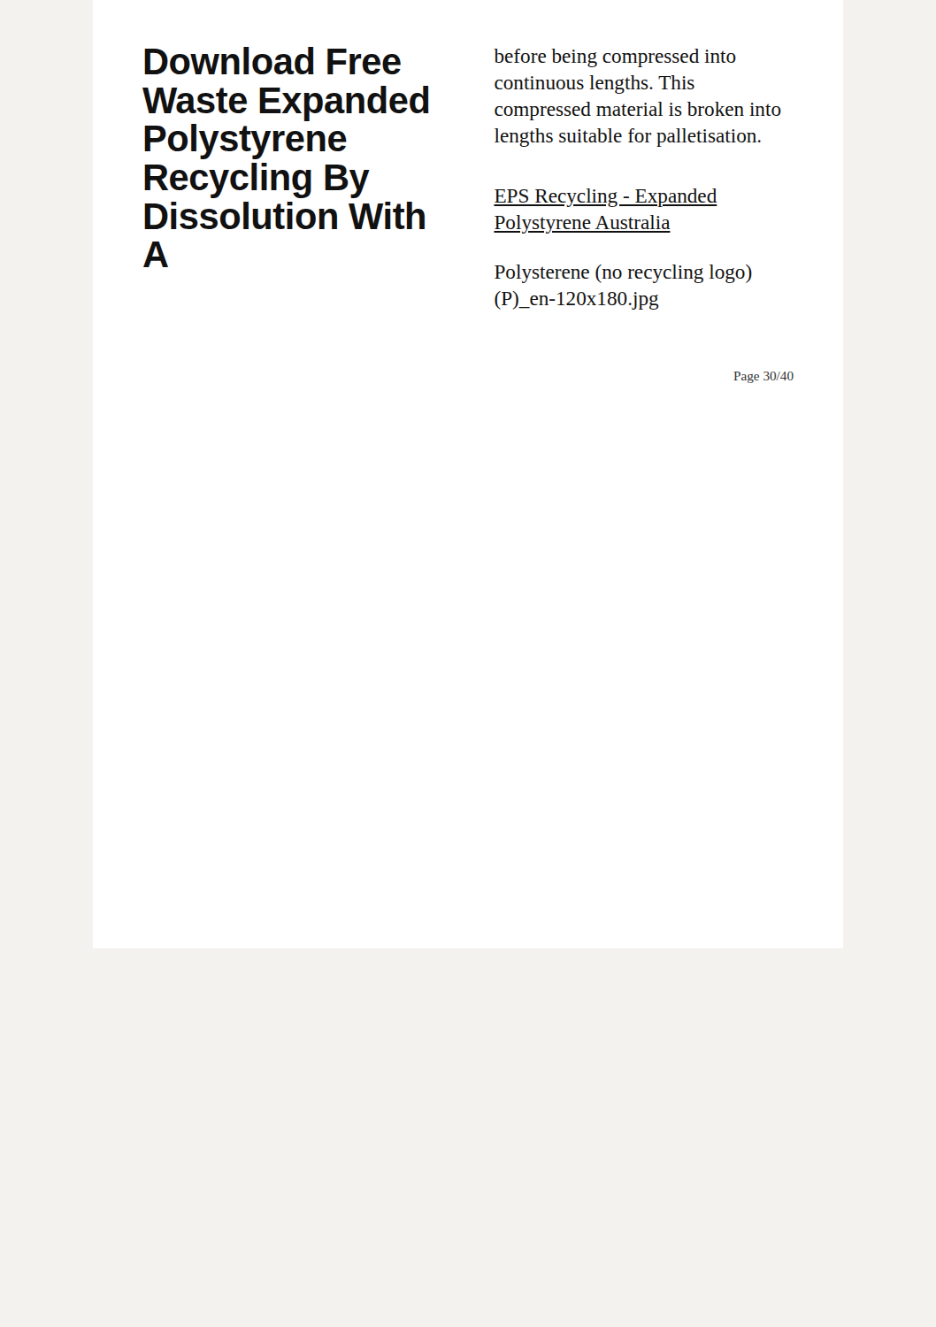Download Free Waste Expanded Polystyrene Recycling By Dissolution With A
before being compressed into continuous lengths. This compressed material is broken into lengths suitable for palletisation.
EPS Recycling - Expanded Polystyrene Australia
Polysterene (no recycling logo) (P)_en-120x180.jpg
Page 30/40